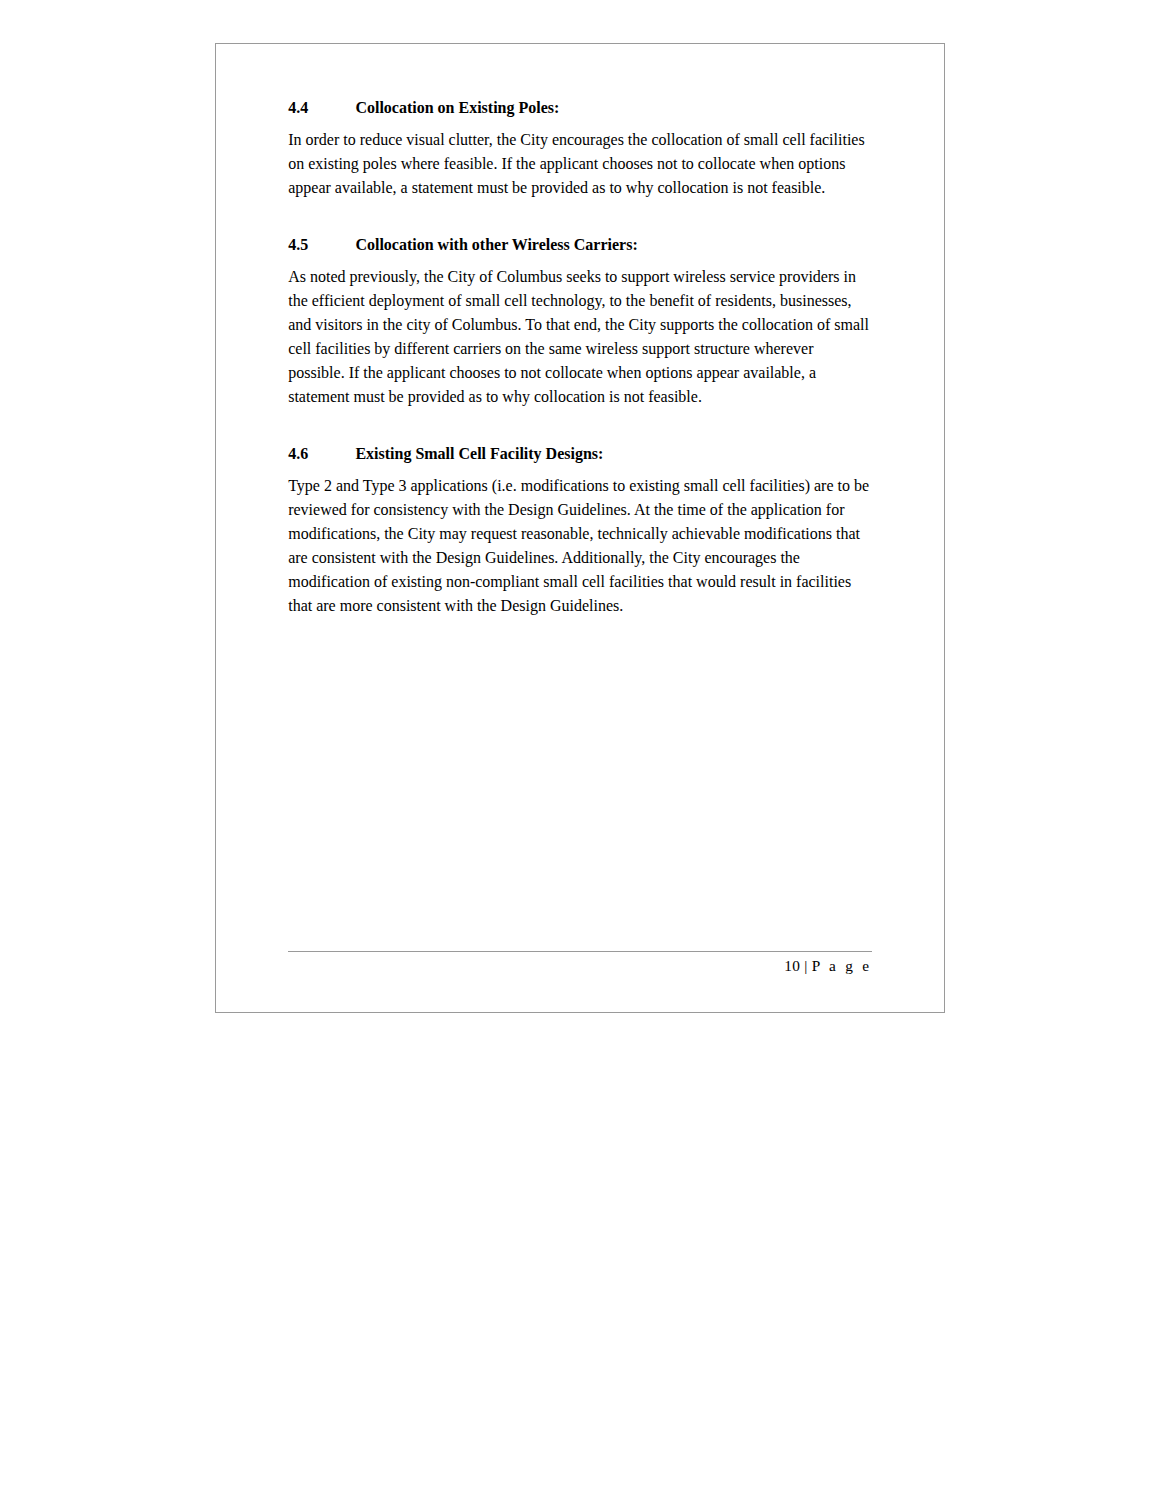4.4 Collocation on Existing Poles:
In order to reduce visual clutter, the City encourages the collocation of small cell facilities on existing poles where feasible. If the applicant chooses not to collocate when options appear available, a statement must be provided as to why collocation is not feasible.
4.5 Collocation with other Wireless Carriers:
As noted previously, the City of Columbus seeks to support wireless service providers in the efficient deployment of small cell technology, to the benefit of residents, businesses, and visitors in the city of Columbus. To that end, the City supports the collocation of small cell facilities by different carriers on the same wireless support structure wherever possible. If the applicant chooses to not collocate when options appear available, a statement must be provided as to why collocation is not feasible.
4.6 Existing Small Cell Facility Designs:
Type 2 and Type 3 applications (i.e. modifications to existing small cell facilities) are to be reviewed for consistency with the Design Guidelines. At the time of the application for modifications, the City may request reasonable, technically achievable modifications that are consistent with the Design Guidelines. Additionally, the City encourages the modification of existing non-compliant small cell facilities that would result in facilities that are more consistent with the Design Guidelines.
10 | P a g e